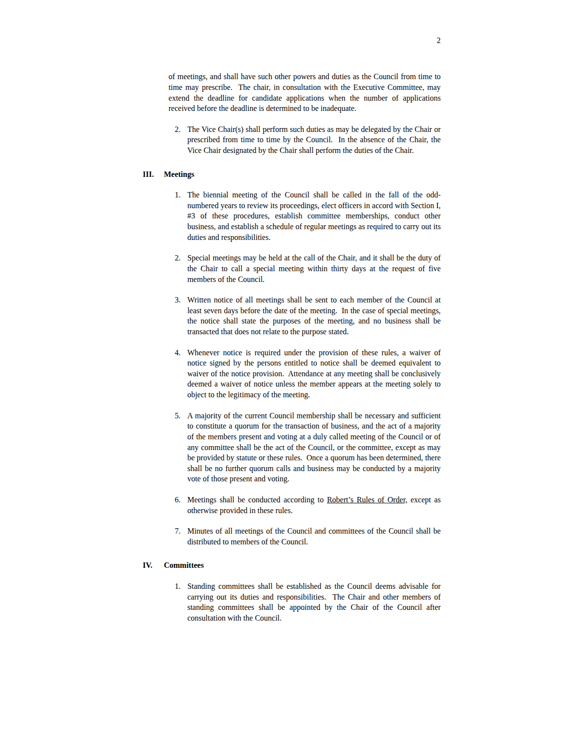2
of meetings, and shall have such other powers and duties as the Council from time to time may prescribe. The chair, in consultation with the Executive Committee, may extend the deadline for candidate applications when the number of applications received before the deadline is determined to be inadequate.
The Vice Chair(s) shall perform such duties as may be delegated by the Chair or prescribed from time to time by the Council. In the absence of the Chair, the Vice Chair designated by the Chair shall perform the duties of the Chair.
III. Meetings
The biennial meeting of the Council shall be called in the fall of the odd-numbered years to review its proceedings, elect officers in accord with Section I, #3 of these procedures, establish committee memberships, conduct other business, and establish a schedule of regular meetings as required to carry out its duties and responsibilities.
Special meetings may be held at the call of the Chair, and it shall be the duty of the Chair to call a special meeting within thirty days at the request of five members of the Council.
Written notice of all meetings shall be sent to each member of the Council at least seven days before the date of the meeting. In the case of special meetings, the notice shall state the purposes of the meeting, and no business shall be transacted that does not relate to the purpose stated.
Whenever notice is required under the provision of these rules, a waiver of notice signed by the persons entitled to notice shall be deemed equivalent to waiver of the notice provision. Attendance at any meeting shall be conclusively deemed a waiver of notice unless the member appears at the meeting solely to object to the legitimacy of the meeting.
A majority of the current Council membership shall be necessary and sufficient to constitute a quorum for the transaction of business, and the act of a majority of the members present and voting at a duly called meeting of the Council or of any committee shall be the act of the Council, or the committee, except as may be provided by statute or these rules. Once a quorum has been determined, there shall be no further quorum calls and business may be conducted by a majority vote of those present and voting.
Meetings shall be conducted according to Robert’s Rules of Order, except as otherwise provided in these rules.
Minutes of all meetings of the Council and committees of the Council shall be distributed to members of the Council.
IV. Committees
Standing committees shall be established as the Council deems advisable for carrying out its duties and responsibilities. The Chair and other members of standing committees shall be appointed by the Chair of the Council after consultation with the Council.